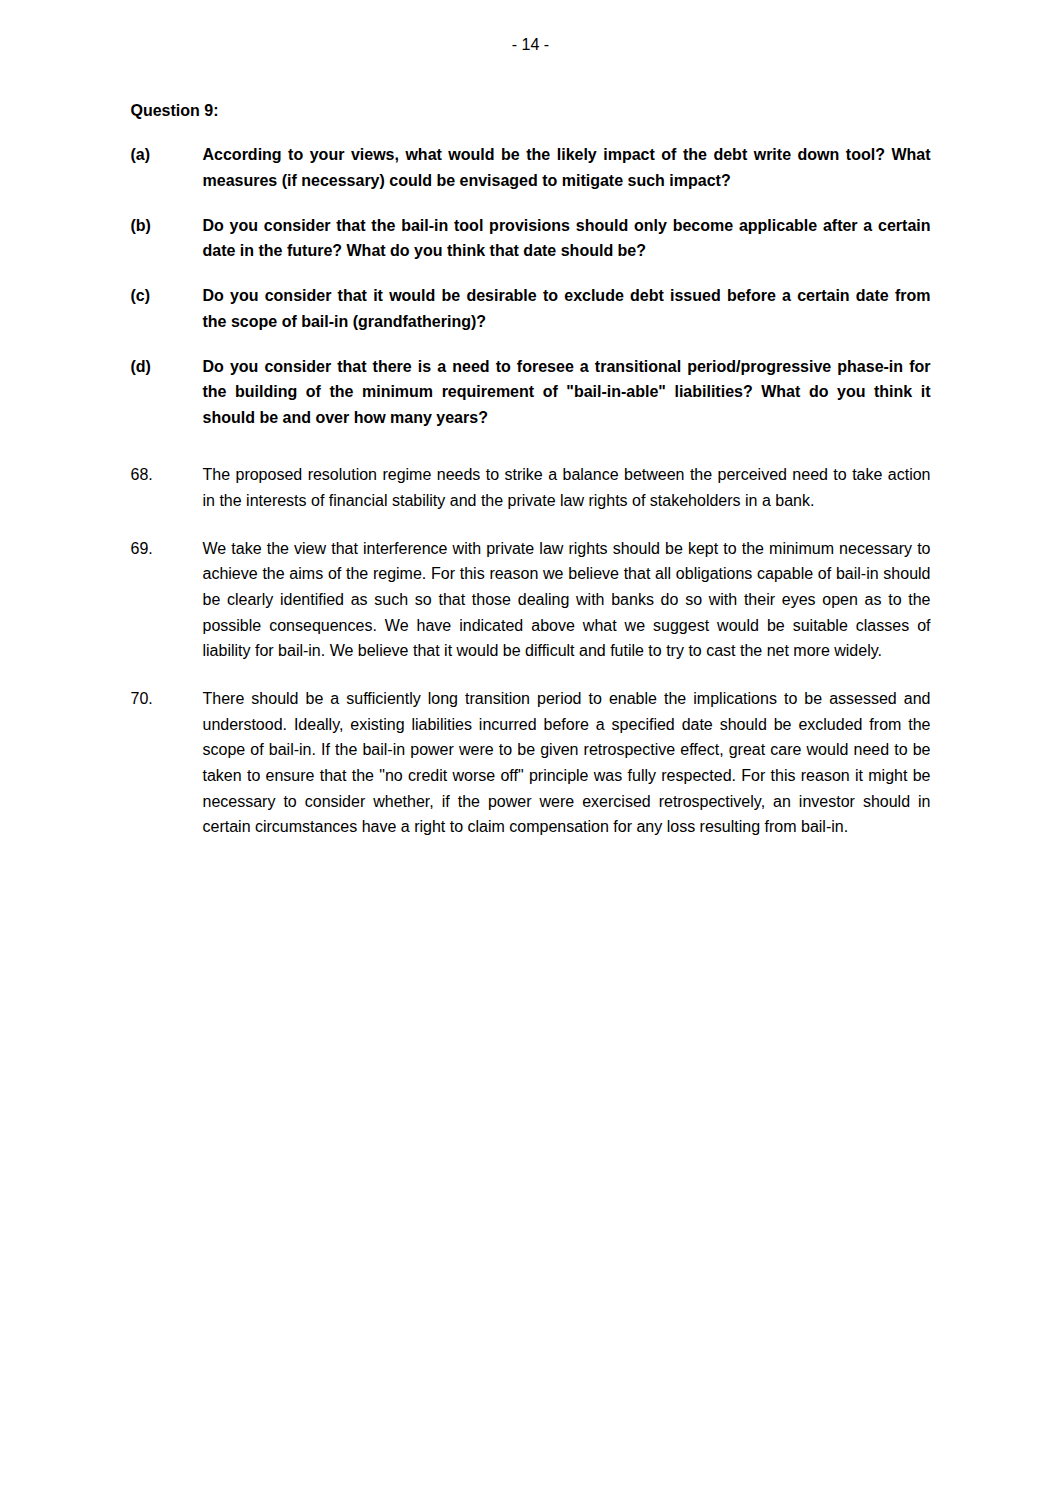- 14 -
Question 9:
(a) According to your views, what would be the likely impact of the debt write down tool? What measures (if necessary) could be envisaged to mitigate such impact?
(b) Do you consider that the bail-in tool provisions should only become applicable after a certain date in the future? What do you think that date should be?
(c) Do you consider that it would be desirable to exclude debt issued before a certain date from the scope of bail-in (grandfathering)?
(d) Do you consider that there is a need to foresee a transitional period/progressive phase-in for the building of the minimum requirement of "bail-in-able" liabilities? What do you think it should be and over how many years?
The proposed resolution regime needs to strike a balance between the perceived need to take action in the interests of financial stability and the private law rights of stakeholders in a bank.
We take the view that interference with private law rights should be kept to the minimum necessary to achieve the aims of the regime. For this reason we believe that all obligations capable of bail-in should be clearly identified as such so that those dealing with banks do so with their eyes open as to the possible consequences. We have indicated above what we suggest would be suitable classes of liability for bail-in. We believe that it would be difficult and futile to try to cast the net more widely.
There should be a sufficiently long transition period to enable the implications to be assessed and understood. Ideally, existing liabilities incurred before a specified date should be excluded from the scope of bail-in. If the bail-in power were to be given retrospective effect, great care would need to be taken to ensure that the "no credit worse off" principle was fully respected. For this reason it might be necessary to consider whether, if the power were exercised retrospectively, an investor should in certain circumstances have a right to claim compensation for any loss resulting from bail-in.